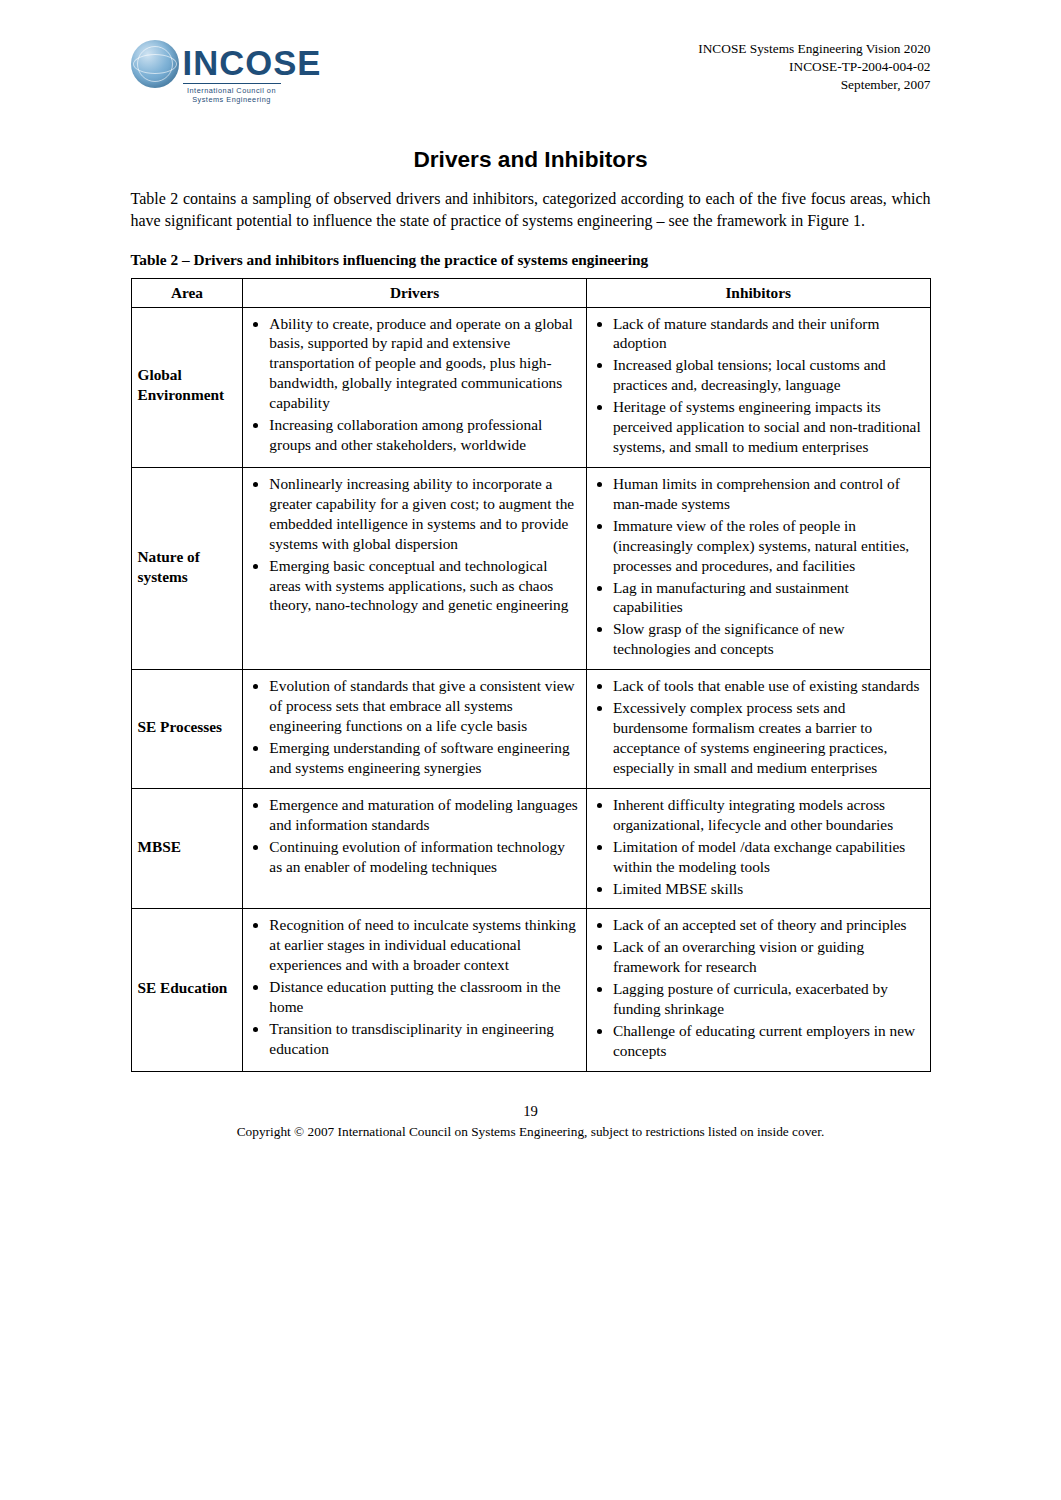INCOSE
International Council on Systems Engineering
INCOSE Systems Engineering Vision 2020
INCOSE-TP-2004-004-02
September, 2007
Drivers and Inhibitors
Table 2 contains a sampling of observed drivers and inhibitors, categorized according to each of the five focus areas, which have significant potential to influence the state of practice of systems engineering – see the framework in Figure 1.
Table 2 – Drivers and inhibitors influencing the practice of systems engineering
| Area | Drivers | Inhibitors |
| --- | --- | --- |
| Global Environment | Ability to create, produce and operate on a global basis, supported by rapid and extensive transportation of people and goods, plus high-bandwidth, globally integrated communications capability Increasing collaboration among professional groups and other stakeholders, worldwide | Lack of mature standards and their uniform adoption Increased global tensions; local customs and practices and, decreasingly, language Heritage of systems engineering impacts its perceived application to social and non-traditional systems, and small to medium enterprises |
| Nature of systems | Nonlinearly increasing ability to incorporate a greater capability for a given cost; to augment the embedded intelligence in systems and to provide systems with global dispersion Emerging basic conceptual and technological areas with systems applications, such as chaos theory, nano-technology and genetic engineering | Human limits in comprehension and control of man-made systems Immature view of the roles of people in (increasingly complex) systems, natural entities, processes and procedures, and facilities Lag in manufacturing and sustainment capabilities Slow grasp of the significance of new technologies and concepts |
| SE Processes | Evolution of standards that give a consistent view of process sets that embrace all systems engineering functions on a life cycle basis Emerging understanding of software engineering and systems engineering synergies | Lack of tools that enable use of existing standards Excessively complex process sets and burdensome formalism creates a barrier to acceptance of systems engineering practices, especially in small and medium enterprises |
| MBSE | Emergence and maturation of modeling languages and information standards Continuing evolution of information technology as an enabler of modeling techniques | Inherent difficulty integrating models across organizational, lifecycle and other boundaries Limitation of model /data exchange capabilities within the modeling tools Limited MBSE skills |
| SE Education | Recognition of need to inculcate systems thinking at earlier stages in individual educational experiences and with a broader context Distance education putting the classroom in the home Transition to transdisciplinarity in engineering education | Lack of an accepted set of theory and principles Lack of an overarching vision or guiding framework for research Lagging posture of curricula, exacerbated by funding shrinkage Challenge of educating current employers in new concepts |
19
Copyright © 2007 International Council on Systems Engineering, subject to restrictions listed on inside cover.